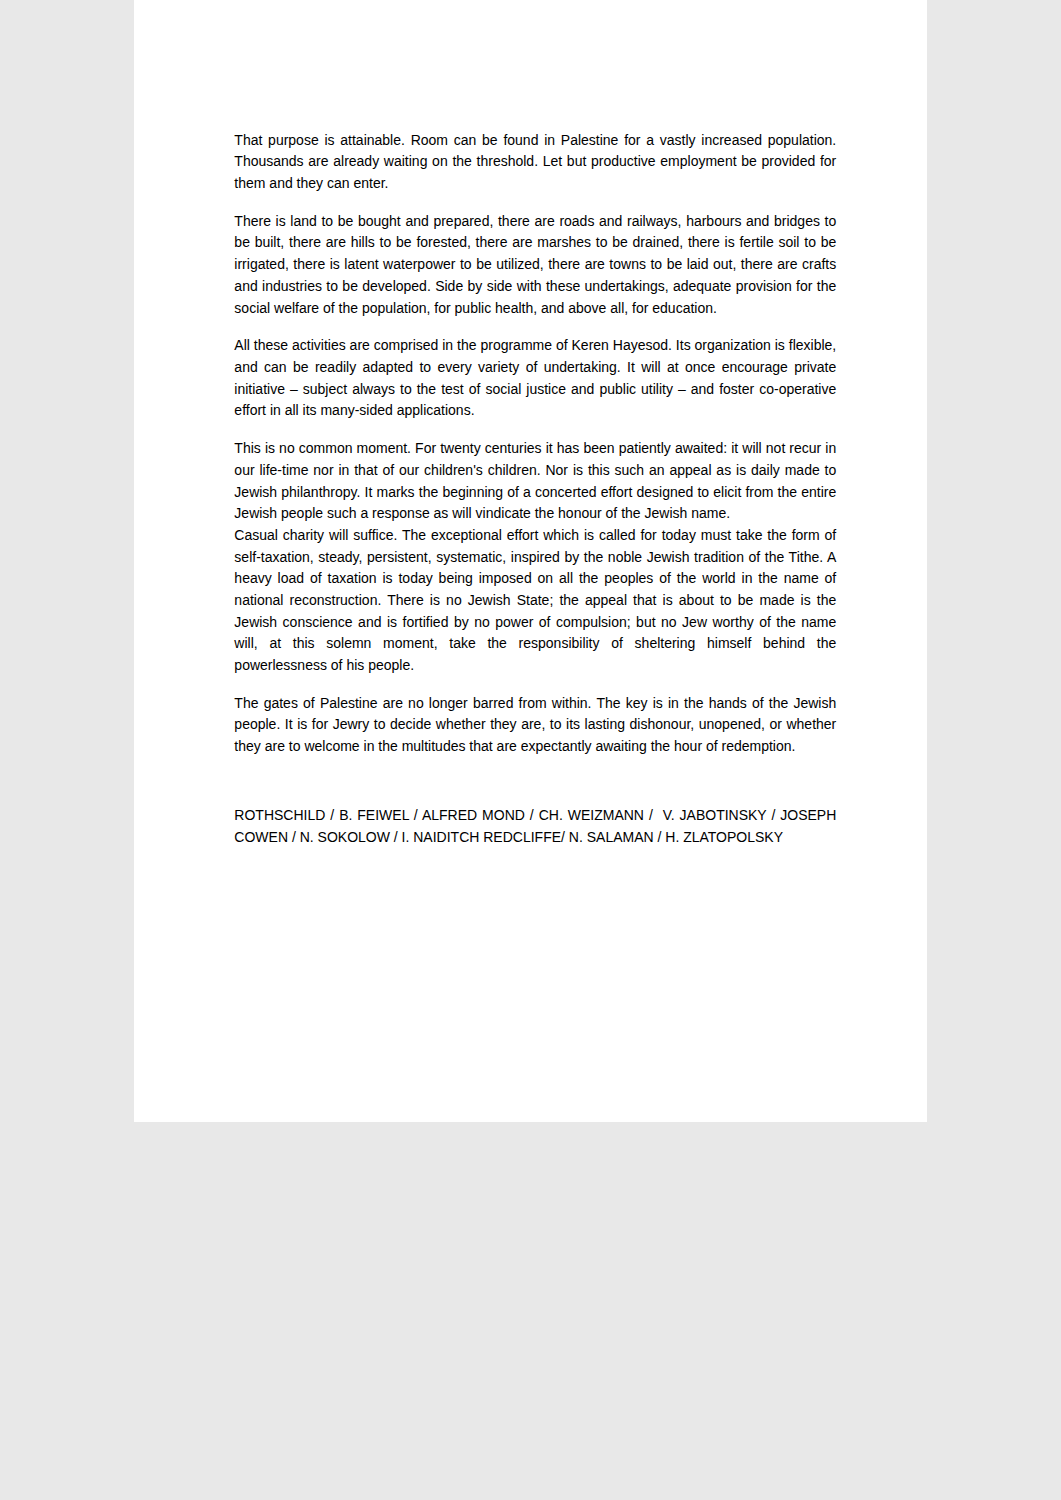That purpose is attainable. Room can be found in Palestine for a vastly increased population. Thousands are already waiting on the threshold. Let but productive employment be provided for them and they can enter.
There is land to be bought and prepared, there are roads and railways, harbours and bridges to be built, there are hills to be forested, there are marshes to be drained, there is fertile soil to be irrigated, there is latent waterpower to be utilized, there are towns to be laid out, there are crafts and industries to be developed. Side by side with these undertakings, adequate provision for the social welfare of the population, for public health, and above all, for education.
All these activities are comprised in the programme of Keren Hayesod. Its organization is flexible, and can be readily adapted to every variety of undertaking. It will at once encourage private initiative – subject always to the test of social justice and public utility – and foster co-operative effort in all its many-sided applications.
This is no common moment. For twenty centuries it has been patiently awaited: it will not recur in our life-time nor in that of our children's children. Nor is this such an appeal as is daily made to Jewish philanthropy. It marks the beginning of a concerted effort designed to elicit from the entire Jewish people such a response as will vindicate the honour of the Jewish name.
Casual charity will suffice. The exceptional effort which is called for today must take the form of self-taxation, steady, persistent, systematic, inspired by the noble Jewish tradition of the Tithe. A heavy load of taxation is today being imposed on all the peoples of the world in the name of national reconstruction. There is no Jewish State; the appeal that is about to be made is the Jewish conscience and is fortified by no power of compulsion; but no Jew worthy of the name will, at this solemn moment, take the responsibility of sheltering himself behind the powerlessness of his people.
The gates of Palestine are no longer barred from within. The key is in the hands of the Jewish people. It is for Jewry to decide whether they are, to its lasting dishonour, unopened, or whether they are to welcome in the multitudes that are expectantly awaiting the hour of redemption.
ROTHSCHILD / B. FEIWEL / ALFRED MOND / CH. WEIZMANN / V. JABOTINSKY / JOSEPH COWEN / N. SOKOLOW / I. NAIDITCH REDCLIFFE/ N. SALAMAN / H. ZLATOPOLSKY